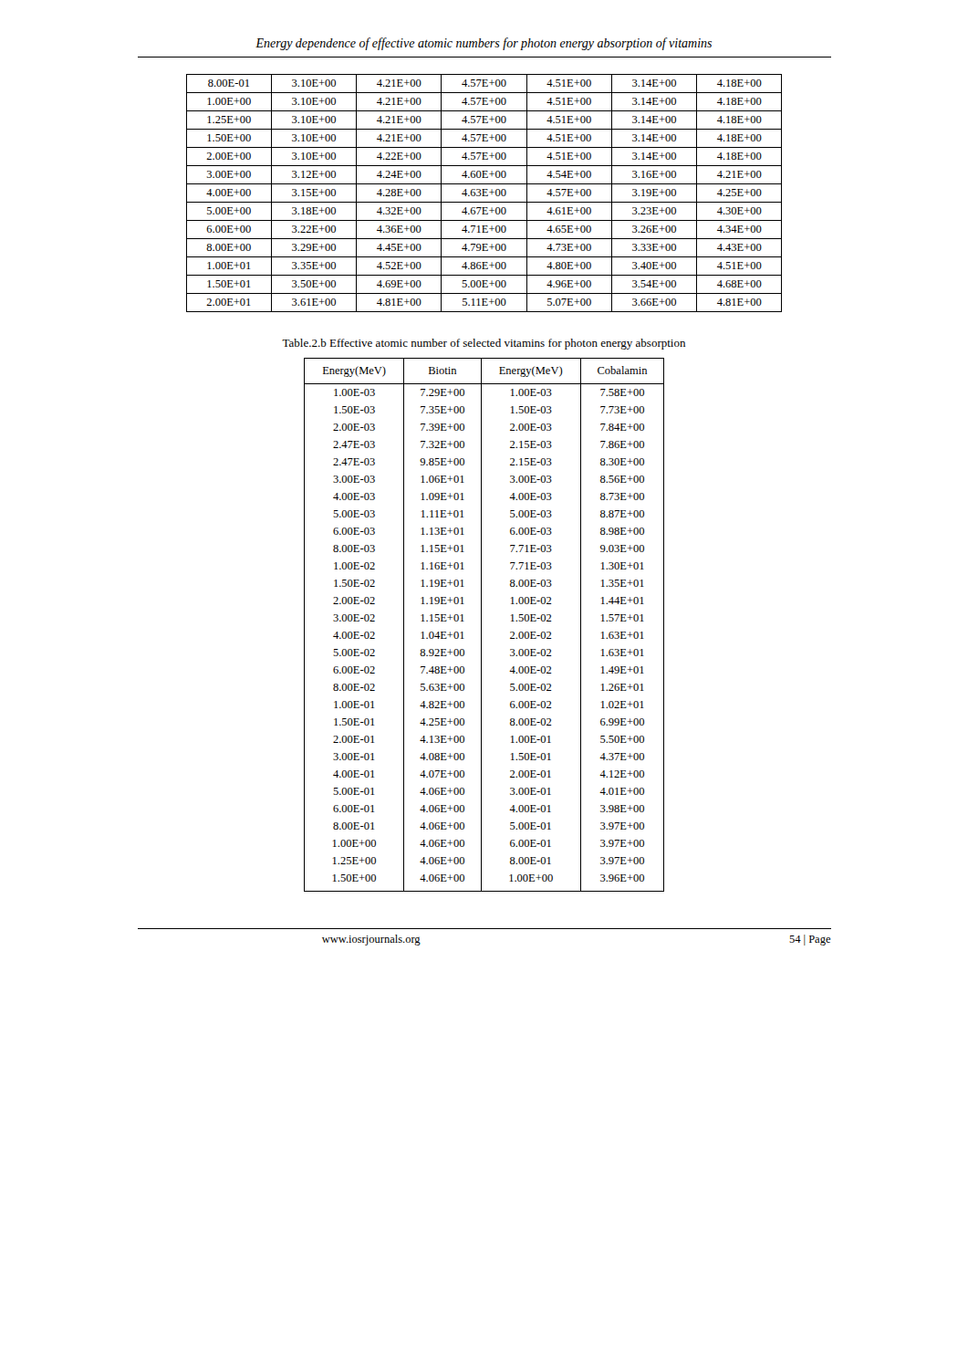Energy dependence of effective atomic numbers for photon energy absorption of vitamins
| 8.00E-01 | 3.10E+00 | 4.21E+00 | 4.57E+00 | 4.51E+00 | 3.14E+00 | 4.18E+00 |
| 1.00E+00 | 3.10E+00 | 4.21E+00 | 4.57E+00 | 4.51E+00 | 3.14E+00 | 4.18E+00 |
| 1.25E+00 | 3.10E+00 | 4.21E+00 | 4.57E+00 | 4.51E+00 | 3.14E+00 | 4.18E+00 |
| 1.50E+00 | 3.10E+00 | 4.21E+00 | 4.57E+00 | 4.51E+00 | 3.14E+00 | 4.18E+00 |
| 2.00E+00 | 3.10E+00 | 4.22E+00 | 4.57E+00 | 4.51E+00 | 3.14E+00 | 4.18E+00 |
| 3.00E+00 | 3.12E+00 | 4.24E+00 | 4.60E+00 | 4.54E+00 | 3.16E+00 | 4.21E+00 |
| 4.00E+00 | 3.15E+00 | 4.28E+00 | 4.63E+00 | 4.57E+00 | 3.19E+00 | 4.25E+00 |
| 5.00E+00 | 3.18E+00 | 4.32E+00 | 4.67E+00 | 4.61E+00 | 3.23E+00 | 4.30E+00 |
| 6.00E+00 | 3.22E+00 | 4.36E+00 | 4.71E+00 | 4.65E+00 | 3.26E+00 | 4.34E+00 |
| 8.00E+00 | 3.29E+00 | 4.45E+00 | 4.79E+00 | 4.73E+00 | 3.33E+00 | 4.43E+00 |
| 1.00E+01 | 3.35E+00 | 4.52E+00 | 4.86E+00 | 4.80E+00 | 3.40E+00 | 4.51E+00 |
| 1.50E+01 | 3.50E+00 | 4.69E+00 | 5.00E+00 | 4.96E+00 | 3.54E+00 | 4.68E+00 |
| 2.00E+01 | 3.61E+00 | 4.81E+00 | 5.11E+00 | 5.07E+00 | 3.66E+00 | 4.81E+00 |
Table.2.b Effective atomic number of selected vitamins for photon energy absorption
| Energy(MeV) | Biotin | Energy(MeV) | Cobalamin |
| --- | --- | --- | --- |
| 1.00E-03 | 7.29E+00 | 1.00E-03 | 7.58E+00 |
| 1.50E-03 | 7.35E+00 | 1.50E-03 | 7.73E+00 |
| 2.00E-03 | 7.39E+00 | 2.00E-03 | 7.84E+00 |
| 2.47E-03 | 7.32E+00 | 2.15E-03 | 7.86E+00 |
| 2.47E-03 | 9.85E+00 | 2.15E-03 | 8.30E+00 |
| 3.00E-03 | 1.06E+01 | 3.00E-03 | 8.56E+00 |
| 4.00E-03 | 1.09E+01 | 4.00E-03 | 8.73E+00 |
| 5.00E-03 | 1.11E+01 | 5.00E-03 | 8.87E+00 |
| 6.00E-03 | 1.13E+01 | 6.00E-03 | 8.98E+00 |
| 8.00E-03 | 1.15E+01 | 7.71E-03 | 9.03E+00 |
| 1.00E-02 | 1.16E+01 | 7.71E-03 | 1.30E+01 |
| 1.50E-02 | 1.19E+01 | 8.00E-03 | 1.35E+01 |
| 2.00E-02 | 1.19E+01 | 1.00E-02 | 1.44E+01 |
| 3.00E-02 | 1.15E+01 | 1.50E-02 | 1.57E+01 |
| 4.00E-02 | 1.04E+01 | 2.00E-02 | 1.63E+01 |
| 5.00E-02 | 8.92E+00 | 3.00E-02 | 1.63E+01 |
| 6.00E-02 | 7.48E+00 | 4.00E-02 | 1.49E+01 |
| 8.00E-02 | 5.63E+00 | 5.00E-02 | 1.26E+01 |
| 1.00E-01 | 4.82E+00 | 6.00E-02 | 1.02E+01 |
| 1.50E-01 | 4.25E+00 | 8.00E-02 | 6.99E+00 |
| 2.00E-01 | 4.13E+00 | 1.00E-01 | 5.50E+00 |
| 3.00E-01 | 4.08E+00 | 1.50E-01 | 4.37E+00 |
| 4.00E-01 | 4.07E+00 | 2.00E-01 | 4.12E+00 |
| 5.00E-01 | 4.06E+00 | 3.00E-01 | 4.01E+00 |
| 6.00E-01 | 4.06E+00 | 4.00E-01 | 3.98E+00 |
| 8.00E-01 | 4.06E+00 | 5.00E-01 | 3.97E+00 |
| 1.00E+00 | 4.06E+00 | 6.00E-01 | 3.97E+00 |
| 1.25E+00 | 4.06E+00 | 8.00E-01 | 3.97E+00 |
| 1.50E+00 | 4.06E+00 | 1.00E+00 | 3.96E+00 |
www.iosrjournals.org 54 | Page